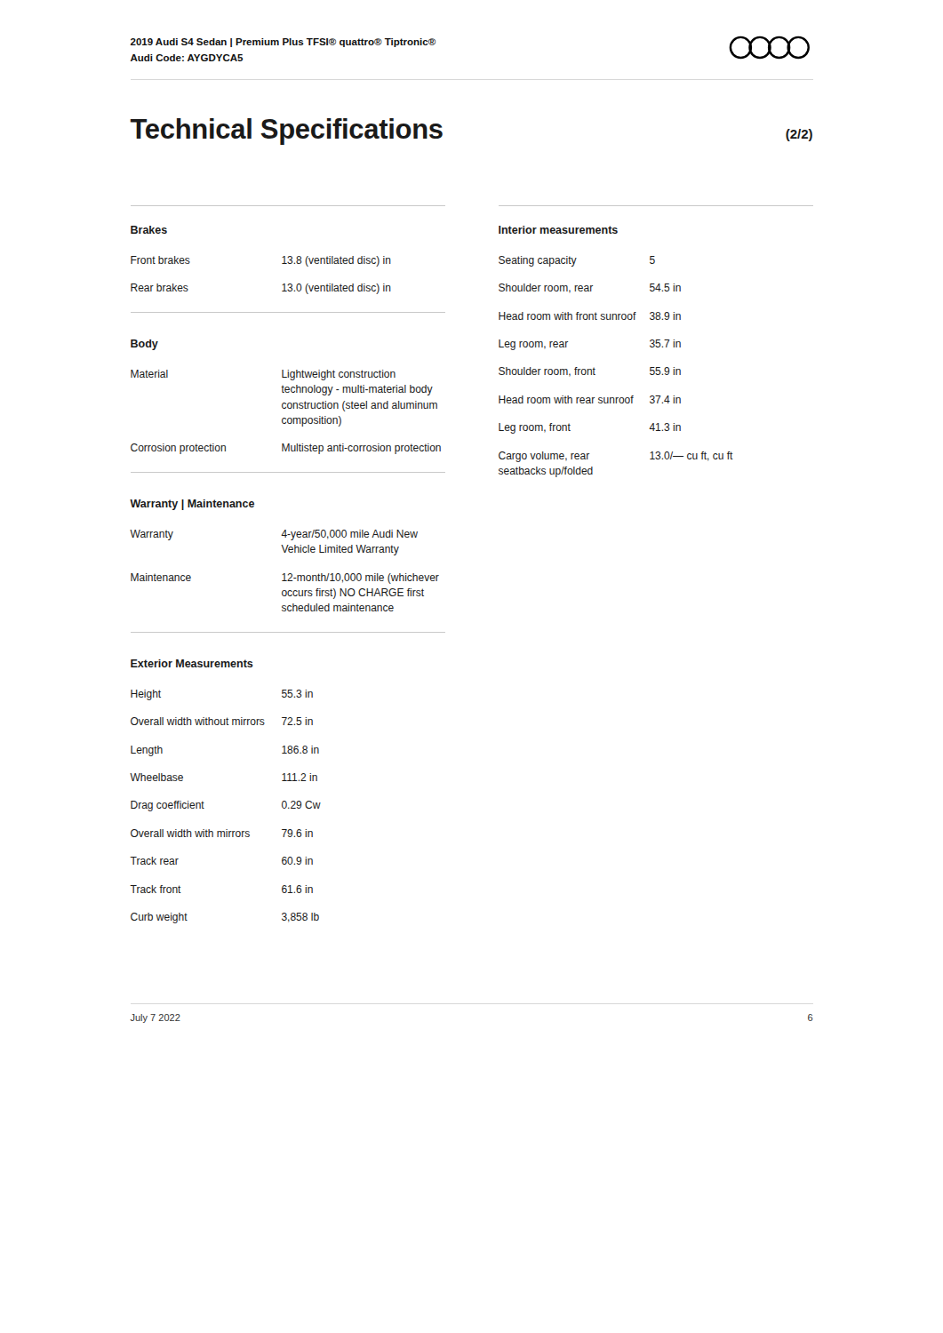2019 Audi S4 Sedan | Premium Plus TFSI® quattro® Tiptronic®
Audi Code: AYGDYCA5
Technical Specifications
(2/2)
Brakes
| Front brakes | 13.8 (ventilated disc) in |
| Rear brakes | 13.0 (ventilated disc) in |
Body
| Material | Lightweight construction technology - multi-material body construction (steel and aluminum composition) |
| Corrosion protection | Multistep anti-corrosion protection |
Warranty | Maintenance
| Warranty | 4-year/50,000 mile Audi New Vehicle Limited Warranty |
| Maintenance | 12-month/10,000 mile (whichever occurs first) NO CHARGE first scheduled maintenance |
Exterior Measurements
| Height | 55.3 in |
| Overall width without mirrors | 72.5 in |
| Length | 186.8 in |
| Wheelbase | 111.2 in |
| Drag coefficient | 0.29 Cw |
| Overall width with mirrors | 79.6 in |
| Track rear | 60.9 in |
| Track front | 61.6 in |
| Curb weight | 3,858 lb |
Interior measurements
| Seating capacity | 5 |
| Shoulder room, rear | 54.5 in |
| Head room with front sunroof | 38.9 in |
| Leg room, rear | 35.7 in |
| Shoulder room, front | 55.9 in |
| Head room with rear sunroof | 37.4 in |
| Leg room, front | 41.3 in |
| Cargo volume, rear seatbacks up/folded | 13.0/— cu ft, cu ft |
July 7 2022
6